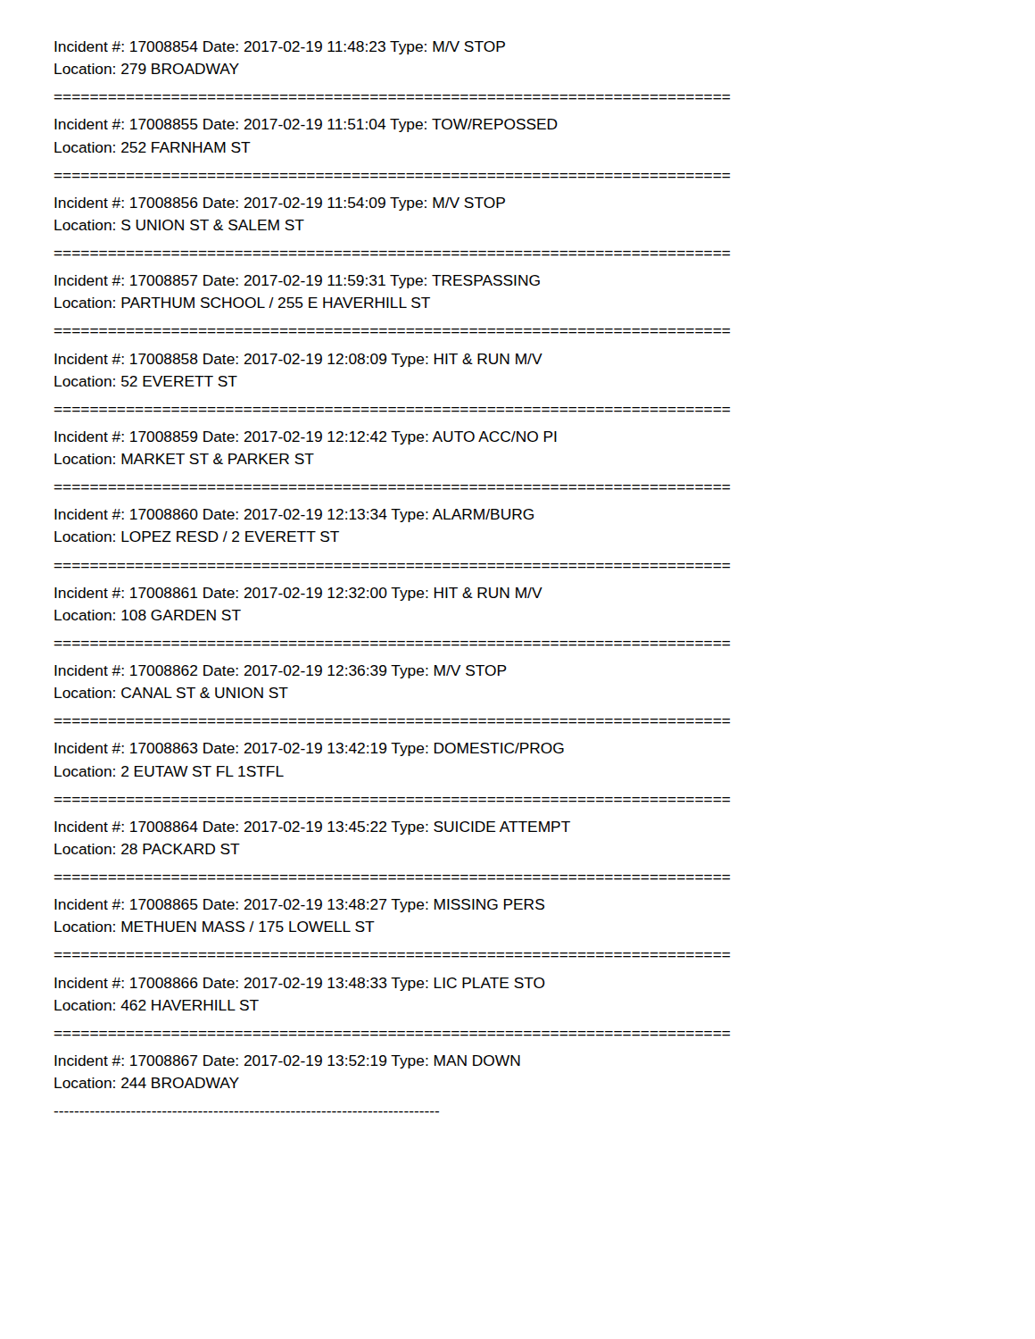Incident #: 17008854 Date: 2017-02-19 11:48:23 Type: M/V STOP
Location: 279 BROADWAY
===========================================================================
Incident #: 17008855 Date: 2017-02-19 11:51:04 Type: TOW/REPOSSED
Location: 252 FARNHAM ST
===========================================================================
Incident #: 17008856 Date: 2017-02-19 11:54:09 Type: M/V STOP
Location: S UNION ST & SALEM ST
===========================================================================
Incident #: 17008857 Date: 2017-02-19 11:59:31 Type: TRESPASSING
Location: PARTHUM SCHOOL / 255 E HAVERHILL ST
===========================================================================
Incident #: 17008858 Date: 2017-02-19 12:08:09 Type: HIT & RUN M/V
Location: 52 EVERETT ST
===========================================================================
Incident #: 17008859 Date: 2017-02-19 12:12:42 Type: AUTO ACC/NO PI
Location: MARKET ST & PARKER ST
===========================================================================
Incident #: 17008860 Date: 2017-02-19 12:13:34 Type: ALARM/BURG
Location: LOPEZ RESD / 2 EVERETT ST
===========================================================================
Incident #: 17008861 Date: 2017-02-19 12:32:00 Type: HIT & RUN M/V
Location: 108 GARDEN ST
===========================================================================
Incident #: 17008862 Date: 2017-02-19 12:36:39 Type: M/V STOP
Location: CANAL ST & UNION ST
===========================================================================
Incident #: 17008863 Date: 2017-02-19 13:42:19 Type: DOMESTIC/PROG
Location: 2 EUTAW ST FL 1STFL
===========================================================================
Incident #: 17008864 Date: 2017-02-19 13:45:22 Type: SUICIDE ATTEMPT
Location: 28 PACKARD ST
===========================================================================
Incident #: 17008865 Date: 2017-02-19 13:48:27 Type: MISSING PERS
Location: METHUEN MASS / 175 LOWELL ST
===========================================================================
Incident #: 17008866 Date: 2017-02-19 13:48:33 Type: LIC PLATE STO
Location: 462 HAVERHILL ST
===========================================================================
Incident #: 17008867 Date: 2017-02-19 13:52:19 Type: MAN DOWN
Location: 244 BROADWAY
---------------------------------------------------------------------------